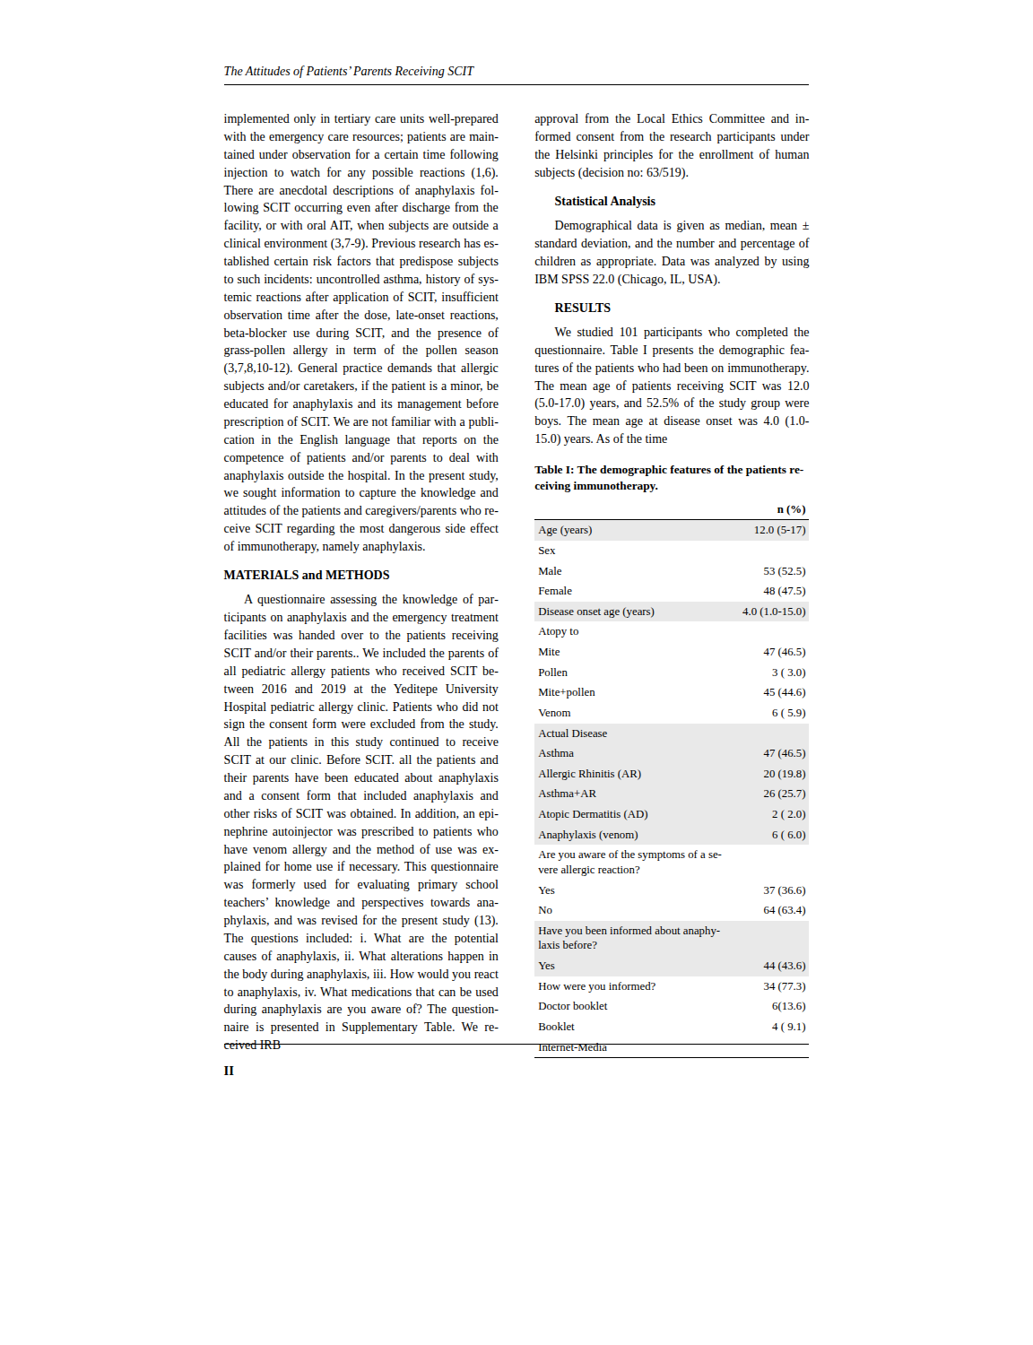The Attitudes of Patients’ Parents Receiving SCIT
implemented only in tertiary care units well-prepared with the emergency care resources; patients are maintained under observation for a certain time following injection to watch for any possible reactions (1,6). There are anecdotal descriptions of anaphylaxis following SCIT occurring even after discharge from the facility, or with oral AIT, when subjects are outside a clinical environment (3,7-9). Previous research has established certain risk factors that predispose subjects to such incidents: uncontrolled asthma, history of systemic reactions after application of SCIT, insufficient observation time after the dose, late-onset reactions, beta-blocker use during SCIT, and the presence of grass-pollen allergy in term of the pollen season (3,7,8,10-12). General practice demands that allergic subjects and/or caretakers, if the patient is a minor, be educated for anaphylaxis and its management before prescription of SCIT. We are not familiar with a publication in the English language that reports on the competence of patients and/or parents to deal with anaphylaxis outside the hospital. In the present study, we sought information to capture the knowledge and attitudes of the patients and caregivers/parents who receive SCIT regarding the most dangerous side effect of immunotherapy, namely anaphylaxis.
MATERIALS and METHODS
A questionnaire assessing the knowledge of participants on anaphylaxis and the emergency treatment facilities was handed over to the patients receiving SCIT and/or their parents.. We included the parents of all pediatric allergy patients who received SCIT between 2016 and 2019 at the Yeditepe University Hospital pediatric allergy clinic. Patients who did not sign the consent form were excluded from the study. All the patients in this study continued to receive SCIT at our clinic. Before SCIT. all the patients and their parents have been educated about anaphylaxis and a consent form that included anaphylaxis and other risks of SCIT was obtained. In addition, an epinephrine autoinjector was prescribed to patients who have venom allergy and the method of use was explained for home use if necessary. This questionnaire was formerly used for evaluating primary school teachers’ knowledge and perspectives towards anaphylaxis, and was revised for the present study (13). The questions included: i. What are the potential causes of anaphylaxis, ii. What alterations happen in the body during anaphylaxis, iii. How would you react to anaphylaxis, iv. What medications that can be used during anaphylaxis are you aware of? The questionnaire is presented in Supplementary Table. We received IRB
approval from the Local Ethics Committee and informed consent from the research participants under the Helsinki principles for the enrollment of human subjects (decision no: 63/519).
Statistical Analysis
Demographical data is given as median, mean ± standard deviation, and the number and percentage of children as appropriate. Data was analyzed by using IBM SPSS 22.0 (Chicago, IL, USA).
RESULTS
We studied 101 participants who completed the questionnaire. Table I presents the demographic features of the patients who had been on immunotherapy. The mean age of patients receiving SCIT was 12.0 (5.0-17.0) years, and 52.5% of the study group were boys. The mean age at disease onset was 4.0 (1.0-15.0) years. As of the time
Table I: The demographic features of the patients receiving immunotherapy.
| | n (%) |
| --- | --- |
| Age (years) | 12.0 (5-17) |
| Sex | |
| Male | 53 (52.5) |
| Female | 48 (47.5) |
| Disease onset age (years) | 4.0 (1.0-15.0) |
| Atopy to | |
| Mite | 47 (46.5) |
| Pollen | 3 ( 3.0) |
| Mite+pollen | 45 (44.6) |
| Venom | 6 ( 5.9) |
| Actual Disease | |
| Asthma | 47 (46.5) |
| Allergic Rhinitis (AR) | 20 (19.8) |
| Asthma+AR | 26 (25.7) |
| Atopic Dermatitis (AD) | 2 ( 2.0) |
| Anaphylaxis (venom) | 6 ( 6.0) |
| Are you aware of the symptoms of a severe allergic reaction? | |
| Yes | 37 (36.6) |
| No | 64 (63.4) |
| Have you been informed about anaphylaxis before? | |
| Yes | 44 (43.6) |
| How were you informed? | 34 (77.3) |
| Doctor booklet | 6(13.6) |
| Booklet | 4 ( 9.1) |
| Internet-Media | |
II